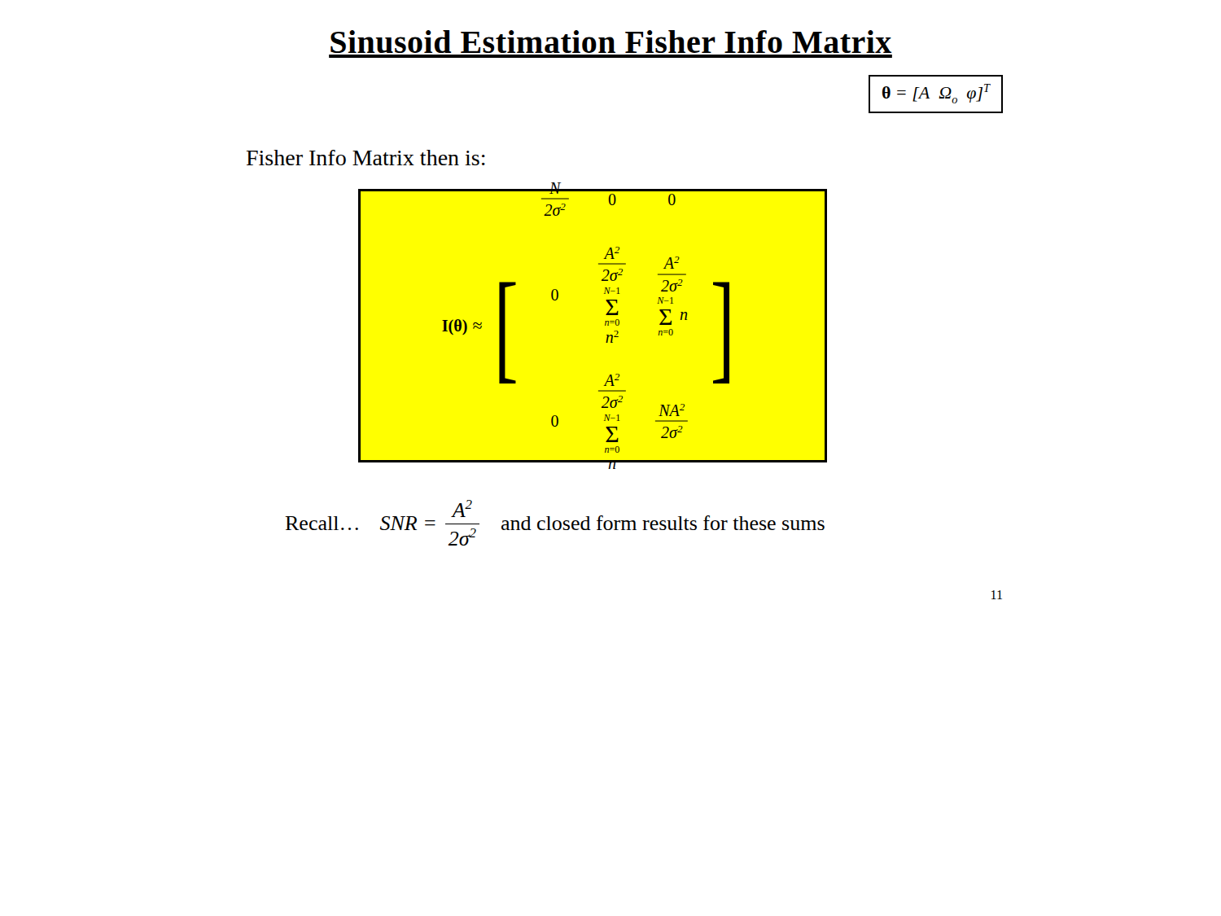Sinusoid Estimation Fisher Info Matrix
θ = [A Ωo φ]T
Fisher Info Matrix then is:
I(θ)≈ [
| N 2σ 2 | 0 | 0 |
| 0 | A 2 2σ 2 N −1 Σ n =0 n 2 | A 2 2σ 2 N −1 Σ n =0 n |
| 0 | A 2 2σ 2 N −1 Σ n =0 n | NA 2 2σ 2 |
]
Recall… SNR = A22σ2 and closed form results for these sums
11